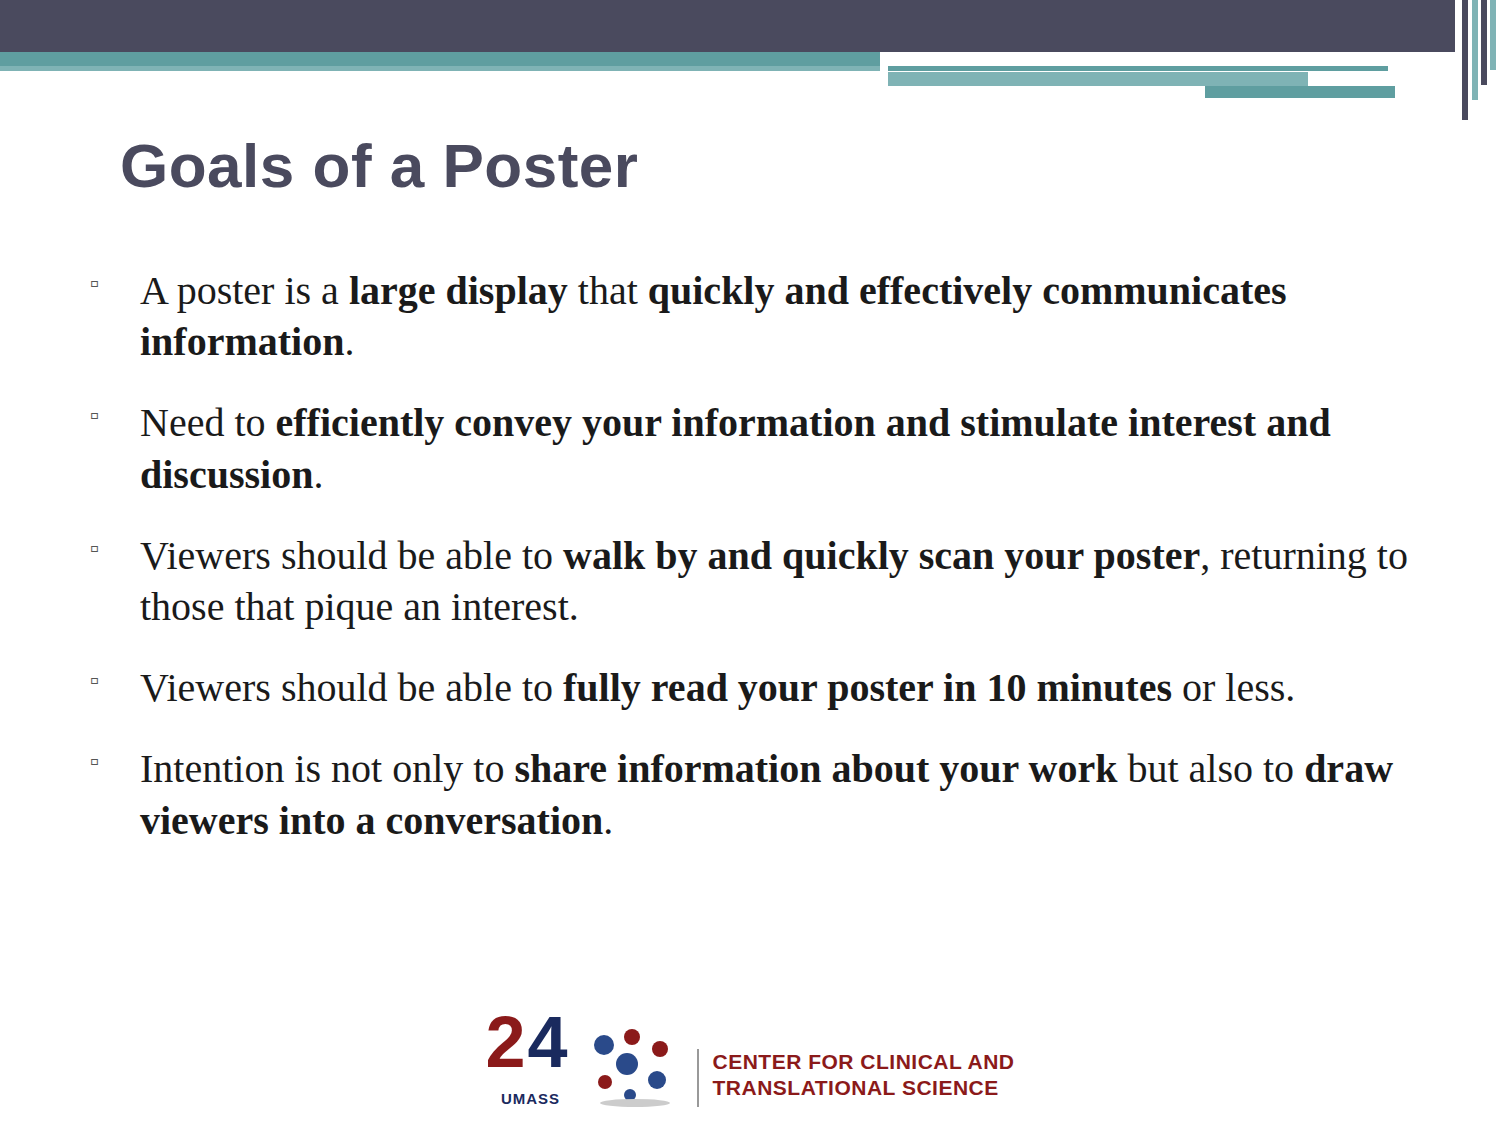Goals of a Poster
A poster is a large display that quickly and effectively communicates information.
Need to efficiently convey your information and stimulate interest and discussion.
Viewers should be able to walk by and quickly scan your poster, returning to those that pique an interest.
Viewers should be able to fully read your poster in 10 minutes or less.
Intention is not only to share information about your work but also to draw viewers into a conversation.
2 4 UMASS
CENTER FOR CLINICAL AND
TRANSLATIONAL SCIENCE